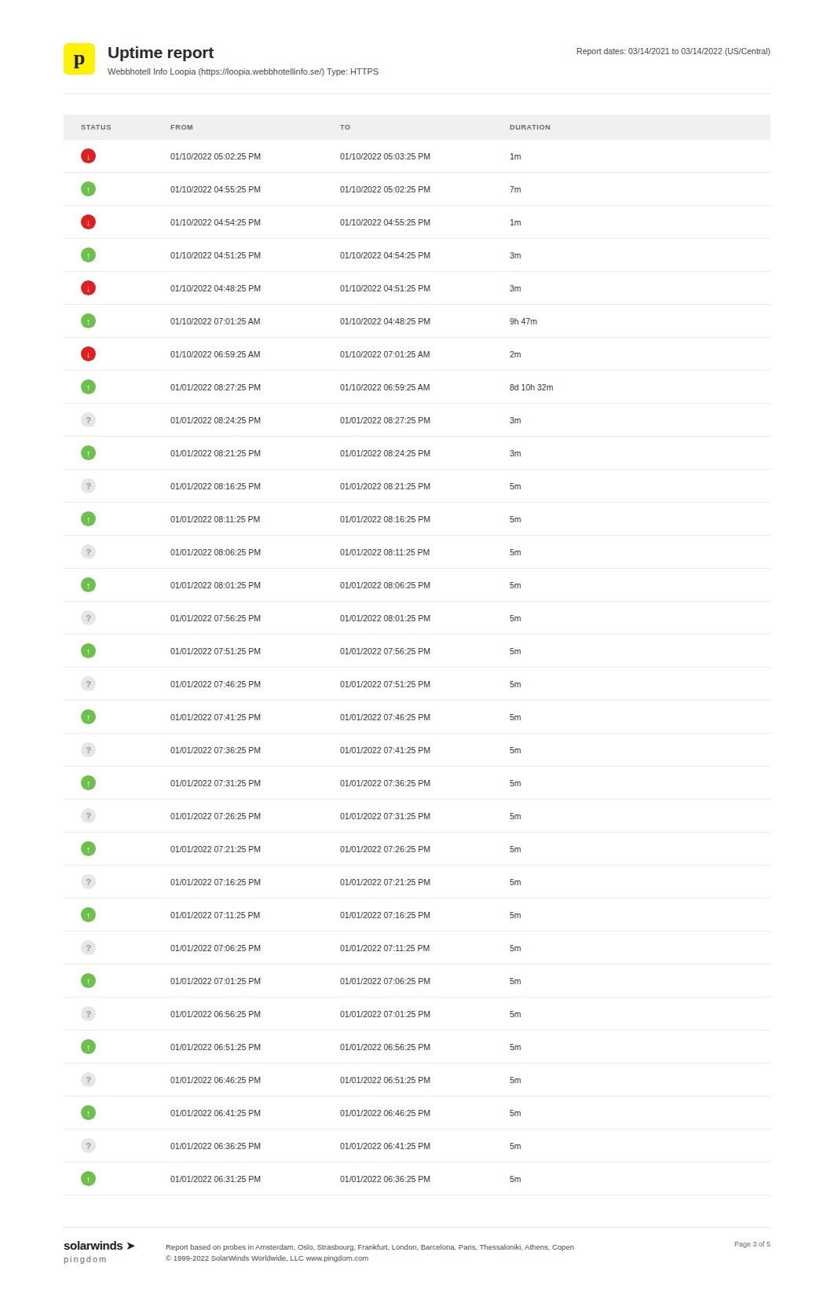Uptime report
Webbhotell Info Loopia (https://loopia.webbhotellinfo.se/) Type: HTTPS
Report dates: 03/14/2021 to 03/14/2022 (US/Central)
| Status | From | To | Duration |
| --- | --- | --- | --- |
| | 01/10/2022 05:02:25 PM | 01/10/2022 05:03:25 PM | 1m |
| | 01/10/2022 04:55:25 PM | 01/10/2022 05:02:25 PM | 7m |
| | 01/10/2022 04:54:25 PM | 01/10/2022 04:55:25 PM | 1m |
| | 01/10/2022 04:51:25 PM | 01/10/2022 04:54:25 PM | 3m |
| | 01/10/2022 04:48:25 PM | 01/10/2022 04:51:25 PM | 3m |
| | 01/10/2022 07:01:25 AM | 01/10/2022 04:48:25 PM | 9h 47m |
| | 01/10/2022 06:59:25 AM | 01/10/2022 07:01:25 AM | 2m |
| | 01/01/2022 08:27:25 PM | 01/10/2022 06:59:25 AM | 8d 10h 32m |
| | 01/01/2022 08:24:25 PM | 01/01/2022 08:27:25 PM | 3m |
| | 01/01/2022 08:21:25 PM | 01/01/2022 08:24:25 PM | 3m |
| | 01/01/2022 08:16:25 PM | 01/01/2022 08:21:25 PM | 5m |
| | 01/01/2022 08:11:25 PM | 01/01/2022 08:16:25 PM | 5m |
| | 01/01/2022 08:06:25 PM | 01/01/2022 08:11:25 PM | 5m |
| | 01/01/2022 08:01:25 PM | 01/01/2022 08:06:25 PM | 5m |
| | 01/01/2022 07:56:25 PM | 01/01/2022 08:01:25 PM | 5m |
| | 01/01/2022 07:51:25 PM | 01/01/2022 07:56:25 PM | 5m |
| | 01/01/2022 07:46:25 PM | 01/01/2022 07:51:25 PM | 5m |
| | 01/01/2022 07:41:25 PM | 01/01/2022 07:46:25 PM | 5m |
| | 01/01/2022 07:36:25 PM | 01/01/2022 07:41:25 PM | 5m |
| | 01/01/2022 07:31:25 PM | 01/01/2022 07:36:25 PM | 5m |
| | 01/01/2022 07:26:25 PM | 01/01/2022 07:31:25 PM | 5m |
| | 01/01/2022 07:21:25 PM | 01/01/2022 07:26:25 PM | 5m |
| | 01/01/2022 07:16:25 PM | 01/01/2022 07:21:25 PM | 5m |
| | 01/01/2022 07:11:25 PM | 01/01/2022 07:16:25 PM | 5m |
| | 01/01/2022 07:06:25 PM | 01/01/2022 07:11:25 PM | 5m |
| | 01/01/2022 07:01:25 PM | 01/01/2022 07:06:25 PM | 5m |
| | 01/01/2022 06:56:25 PM | 01/01/2022 07:01:25 PM | 5m |
| | 01/01/2022 06:51:25 PM | 01/01/2022 06:56:25 PM | 5m |
| | 01/01/2022 06:46:25 PM | 01/01/2022 06:51:25 PM | 5m |
| | 01/01/2022 06:41:25 PM | 01/01/2022 06:46:25 PM | 5m |
| | 01/01/2022 06:36:25 PM | 01/01/2022 06:41:25 PM | 5m |
| | 01/01/2022 06:31:25 PM | 01/01/2022 06:36:25 PM | 5m |
solarwinds ➤
pingdom
Report based on probes in Amsterdam, Oslo, Strasbourg, Frankfurt, London, Barcelona, Paris, Thessaloniki, Athens, Copen
© 1999-2022 SolarWinds Worldwide, LLC www.pingdom.com
Page 3 of 5